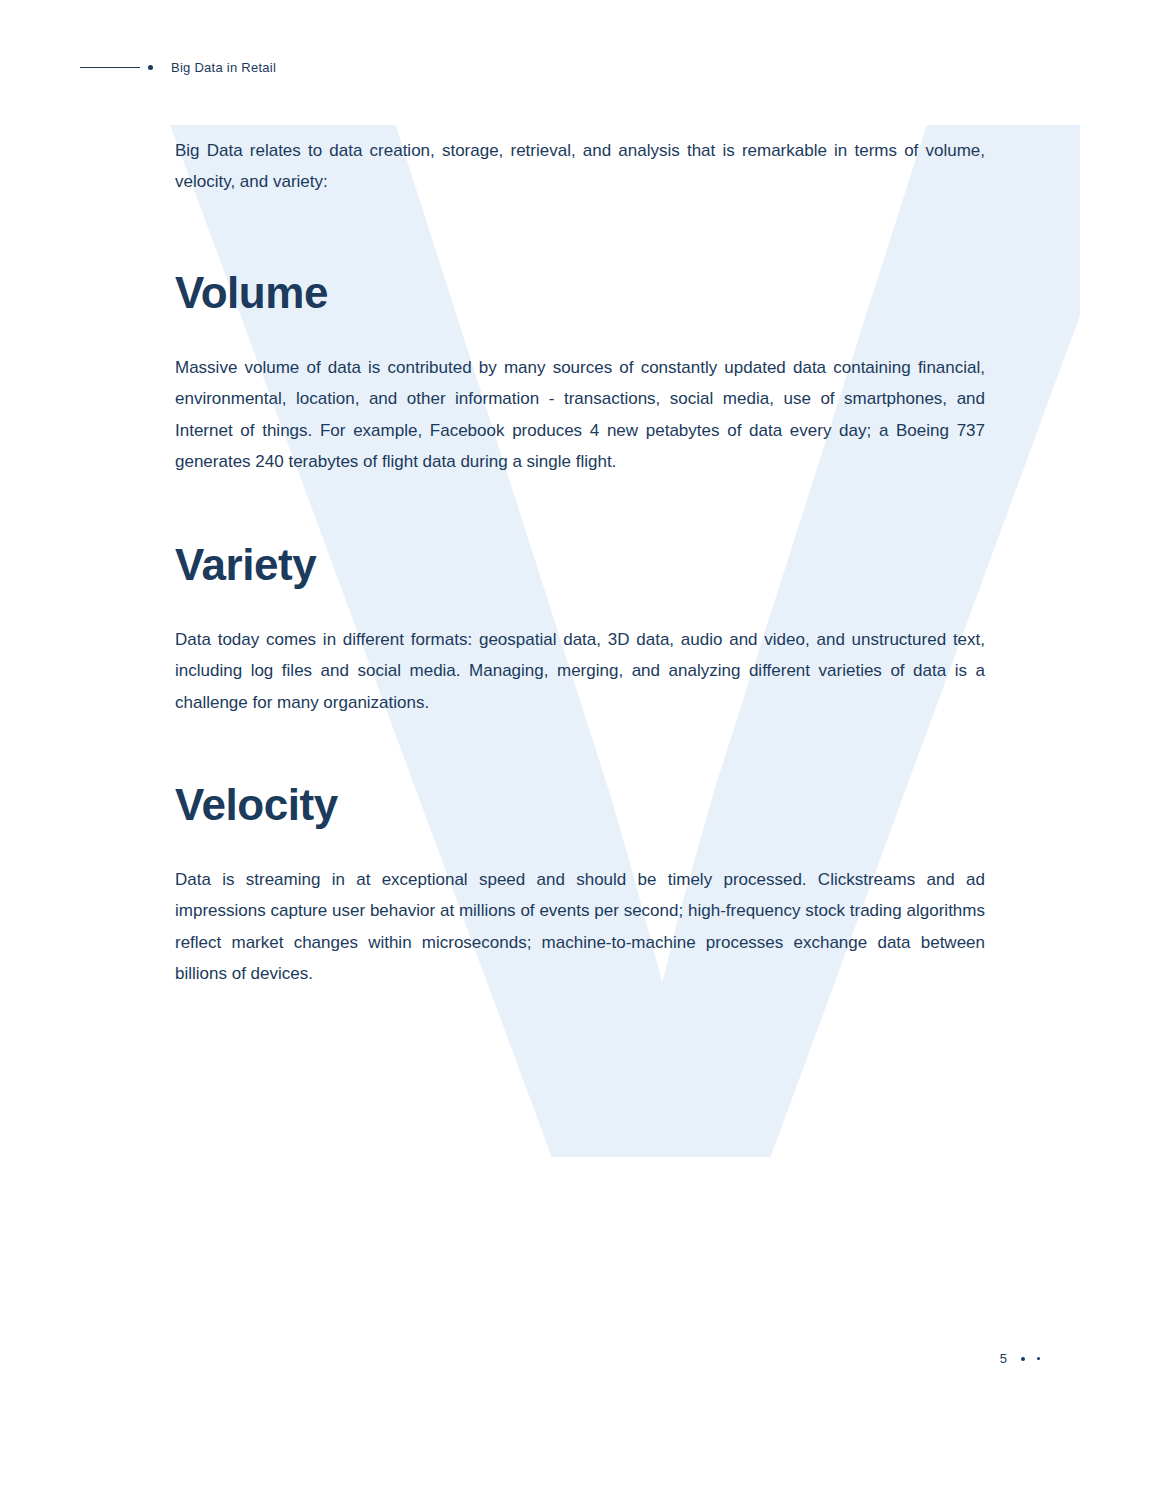V
Big Data in Retail
Big Data relates to data creation, storage, retrieval, and analysis that is remarkable in terms of volume, velocity, and variety:
Volume
Massive volume of data is contributed by many sources of constantly updated data containing financial, environmental, location, and other information - transactions, social media, use of smartphones, and Internet of things. For example, Facebook produces 4 new petabytes of data every day; a Boeing 737 generates 240 terabytes of flight data during a single flight.
Variety
Data today comes in different formats: geospatial data, 3D data, audio and video, and unstructured text, including log files and social media. Managing, merging, and analyzing different varieties of data is a challenge for many organizations.
Velocity
Data is streaming in at exceptional speed and should be timely processed. Clickstreams and ad impressions capture user behavior at millions of events per second; high-frequency stock trading algorithms reflect market changes within microseconds; machine-to-machine processes exchange data between billions of devices.
5